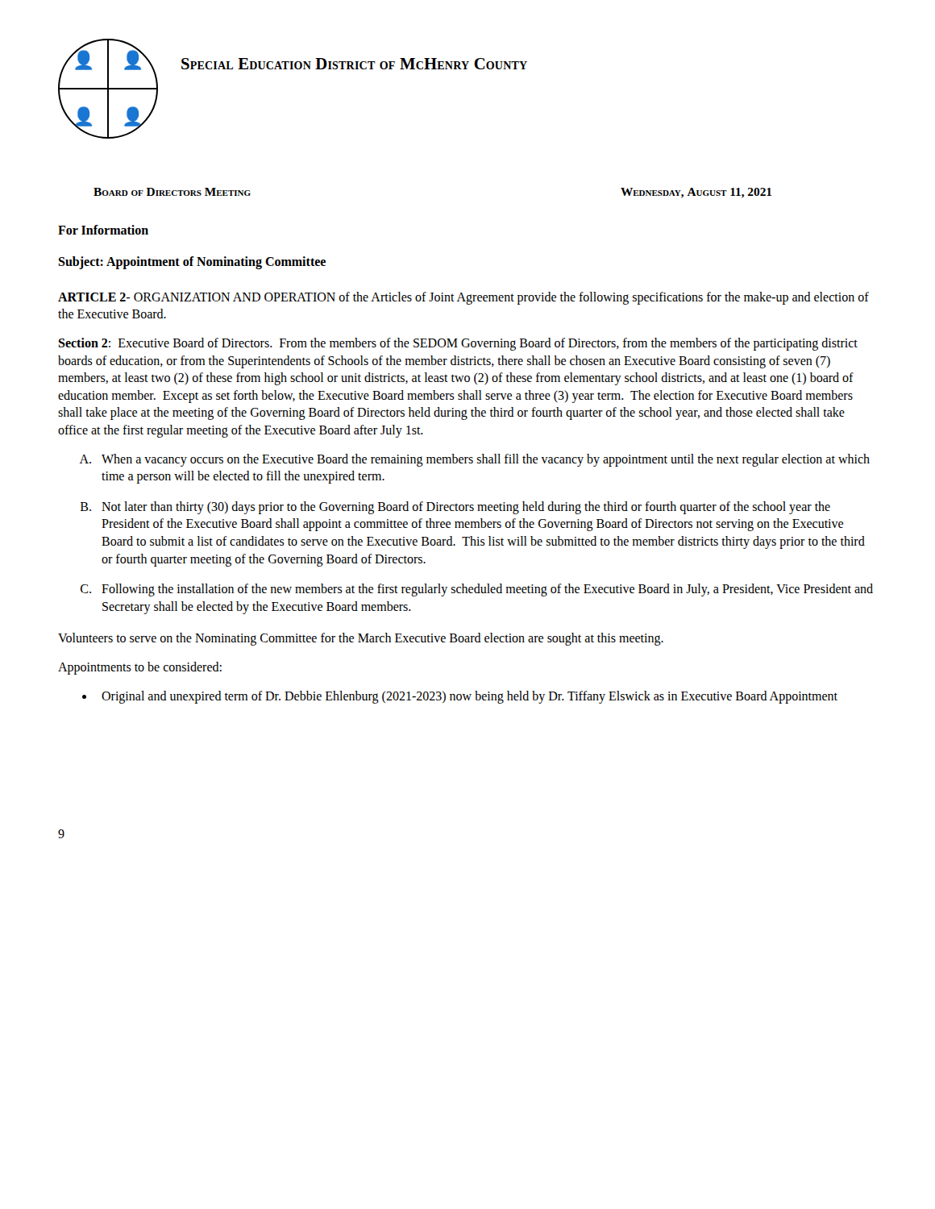®
👤 👤 👤 👤
Special Education District of McHenry County
Board of Directors Meeting Wednesday, August 11, 2021
For Information
Subject: Appointment of Nominating Committee
ARTICLE 2- ORGANIZATION AND OPERATION of the Articles of Joint Agreement provide the following specifications for the make-up and election of the Executive Board.
Section 2: Executive Board of Directors. From the members of the SEDOM Governing Board of Directors, from the members of the participating district boards of education, or from the Superintendents of Schools of the member districts, there shall be chosen an Executive Board consisting of seven (7) members, at least two (2) of these from high school or unit districts, at least two (2) of these from elementary school districts, and at least one (1) board of education member. Except as set forth below, the Executive Board members shall serve a three (3) year term. The election for Executive Board members shall take place at the meeting of the Governing Board of Directors held during the third or fourth quarter of the school year, and those elected shall take office at the first regular meeting of the Executive Board after July 1st.
When a vacancy occurs on the Executive Board the remaining members shall fill the vacancy by appointment until the next regular election at which time a person will be elected to fill the unexpired term.
Not later than thirty (30) days prior to the Governing Board of Directors meeting held during the third or fourth quarter of the school year the President of the Executive Board shall appoint a committee of three members of the Governing Board of Directors not serving on the Executive Board to submit a list of candidates to serve on the Executive Board. This list will be submitted to the member districts thirty days prior to the third or fourth quarter meeting of the Governing Board of Directors.
Following the installation of the new members at the first regularly scheduled meeting of the Executive Board in July, a President, Vice President and Secretary shall be elected by the Executive Board members.
Volunteers to serve on the Nominating Committee for the March Executive Board election are sought at this meeting.
Appointments to be considered:
Original and unexpired term of Dr. Debbie Ehlenburg (2021-2023) now being held by Dr. Tiffany Elswick as in Executive Board Appointment
9